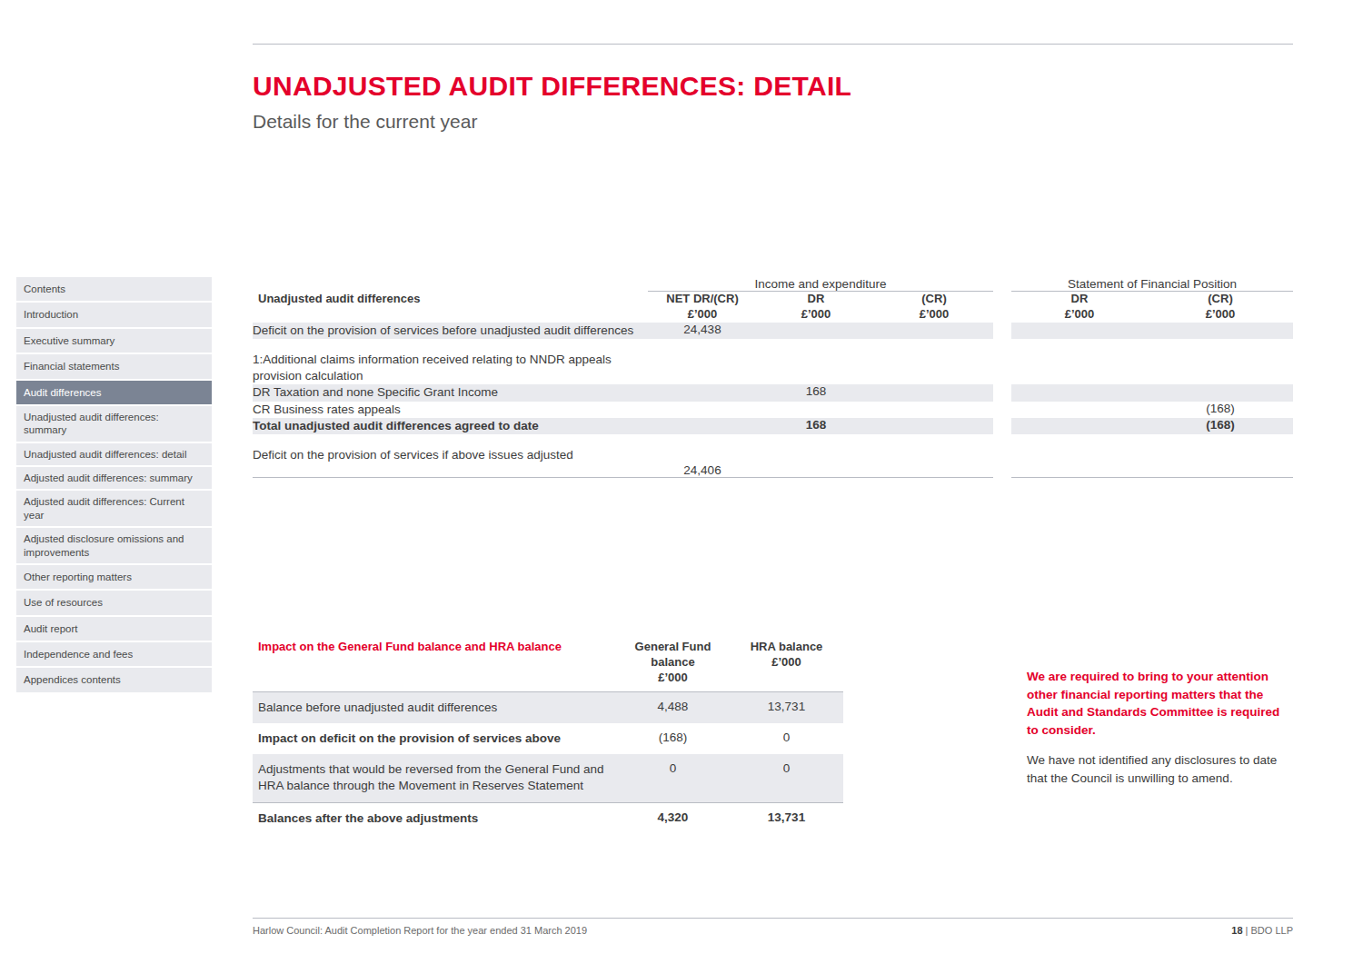Contents
Introduction
Executive summary
Financial statements
Audit differences
Unadjusted audit differences: summary
Unadjusted audit differences: detail
Adjusted audit differences: summary
Adjusted audit differences: Current year
Adjusted disclosure omissions and improvements
Other reporting matters
Use of resources
Audit report
Independence and fees
Appendices contents
UNADJUSTED AUDIT DIFFERENCES: DETAIL
Details for the current year
| | Income and expenditure | | Statement of Financial Position |
| Unadjusted audit differences | NET DR/(CR) £’000 | DR £’000 | (CR) £’000 | | DR £’000 | (CR) £’000 |
| Deficit on the provision of services before unadjusted audit differences | 24,438 | | | | | |
| 1:Additional claims information received relating to NNDR appeals provision calculation | | | | | | |
| DR Taxation and none Specific Grant Income | | 168 | | | | |
| CR Business rates appeals | | | | | | (168) |
| Total unadjusted audit differences agreed to date | | 168 | | | | (168) |
| Deficit on the provision of services if above issues adjusted | 24,406 | | | | | |
| Impact on the General Fund balance and HRA balance | General Fund balance £’000 | HRA balance £’000 |
| Balance before unadjusted audit differences | 4,488 | 13,731 |
| Impact on deficit on the provision of services above | (168) | 0 |
| Adjustments that would be reversed from the General Fund and HRA balance through the Movement in Reserves Statement | 0 | 0 |
| Balances after the above adjustments | 4,320 | 13,731 |
We are required to bring to your attention other financial reporting matters that the Audit and Standards Committee is required to consider.
We have not identified any disclosures to date that the Council is unwilling to amend.
Harlow Council: Audit Completion Report for the year ended 31 March 2019
18 | BDO LLP